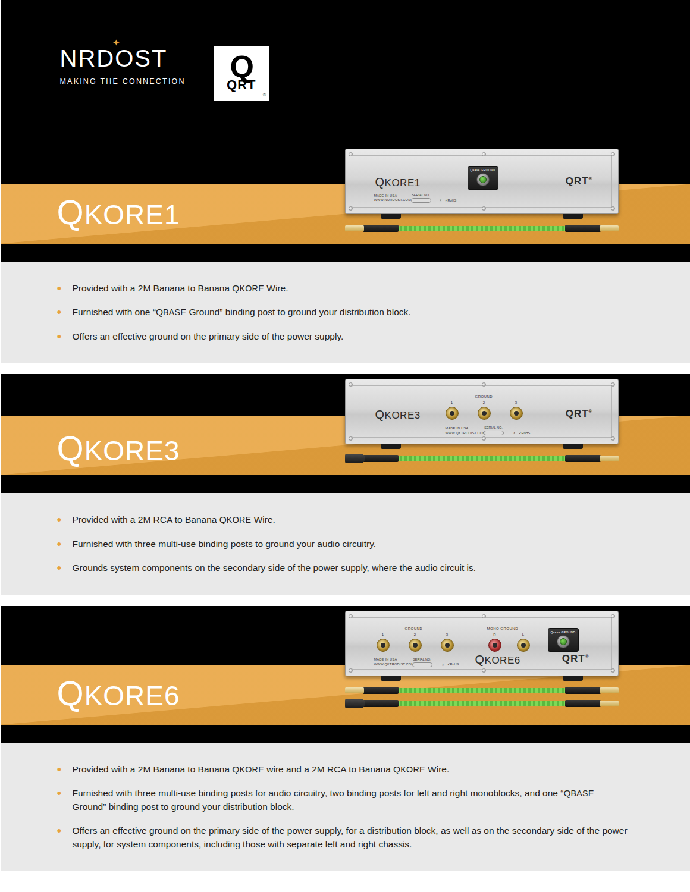N✦RDOST
MAKING THE CONNECTION
Q
QRT
®
QKORE1
QKORE1
QRT®
QBASE GROUND
MADE IN USA
WWW.NORDOST.COM
SERIAL NO.
☓✓RoHS
Provided with a 2M Banana to Banana QKORE Wire.
Furnished with one “QBASE Ground” binding post to ground your distribution block.
Offers an effective ground on the primary side of the power supply.
QKORE3
QKORE3
QRT®
GROUND
1
2
3
MADE IN USA
WWW.QKTRODIST.COM
SERIAL NO.
☓✓RoHS
Provided with a 2M RCA to Banana QKORE Wire.
Furnished with three multi-use binding posts to ground your audio circuitry.
Grounds system components on the secondary side of the power supply, where the audio circuit is.
QKORE6
QKORE6
QRT®
GROUND
MONO GROUND
1
2
3
R
L
QBASE GROUND
MADE IN USA
WWW.QKTRODIST.COM
SERIAL NO.
☓✓RoHS
Provided with a 2M Banana to Banana QKORE wire and a 2M RCA to Banana QKORE Wire.
Furnished with three multi-use binding posts for audio circuitry, two binding posts for left and right monoblocks, and one “QBASE Ground” binding post to ground your distribution block.
Offers an effective ground on the primary side of the power supply, for a distribution block, as well as on the secondary side of the power supply, for system components, including those with separate left and right chassis.